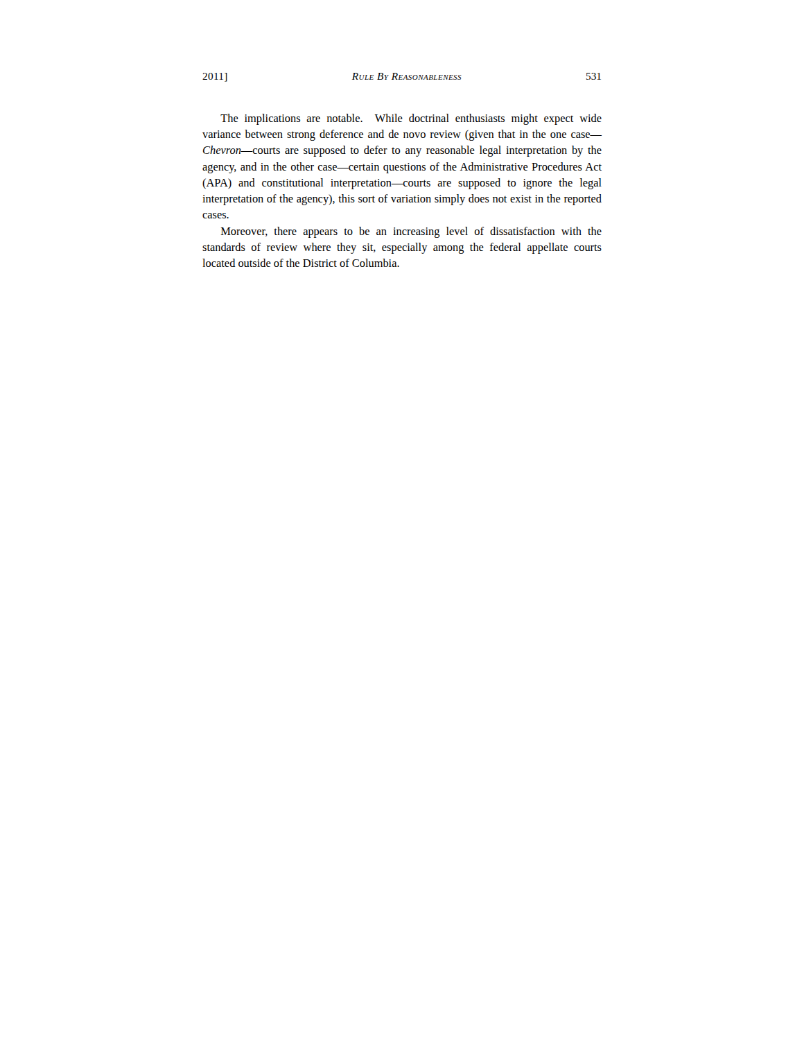2011] Rule By Reasonableness 531
The implications are notable. While doctrinal enthusiasts might expect wide variance between strong deference and de novo review (given that in the one case—Chevron—courts are supposed to defer to any reasonable legal interpretation by the agency, and in the other case—certain questions of the Administrative Procedures Act (APA) and constitutional interpretation—courts are supposed to ignore the legal interpretation of the agency), this sort of variation simply does not exist in the reported cases.
Moreover, there appears to be an increasing level of dissatisfaction with the standards of review where they sit, especially among the federal appellate courts located outside of the District of Columbia.